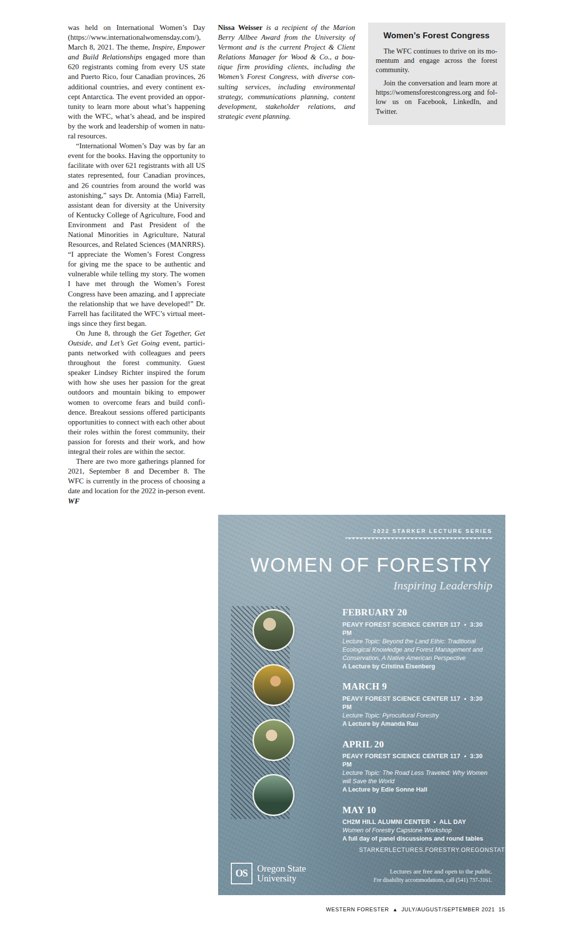was held on International Women’s Day (https://www.internationalwomensday.com/), March 8, 2021. The theme, Inspire, Empower and Build Relationships engaged more than 620 registrants coming from every US state and Puerto Rico, four Canadian provinces, 26 additional countries, and every continent except Antarctica. The event provided an opportunity to learn more about what’s happening with the WFC, what’s ahead, and be inspired by the work and leadership of women in natural resources.
“International Women’s Day was by far an event for the books. Having the opportunity to facilitate with over 621 registrants with all US states represented, four Canadian provinces, and 26 countries from around the world was astonishing,” says Dr. Antomia (Mia) Farrell, assistant dean for diversity at the University of Kentucky College of Agriculture, Food and Environment and Past President of the National Minorities in Agriculture, Natural Resources, and Related Sciences (MANRRS). “I appreciate the Women’s Forest Congress for giving me the space to be authentic and vulnerable while telling my story. The women I have met through the Women’s Forest Congress have been amazing, and I appreciate the relationship that we have developed!” Dr. Farrell has facilitated the WFC’s virtual meetings since they first began.
On June 8, through the Get Together, Get Outside, and Let’s Get Going event, participants networked with colleagues and peers throughout the forest community. Guest speaker Lindsey Richter inspired the forum with how she uses her passion for the great outdoors and mountain biking to empower women to overcome fears and build confidence. Breakout sessions offered participants opportunities to connect with each other about their roles within the forest community, their passion for forests and their work, and how integral their roles are within the sector.
There are two more gatherings planned for 2021, September 8 and December 8. The WFC is currently in the process of choosing a date and location for the 2022 in-person event. WF
Nissa Weisser is a recipient of the Marion Berry Allbee Award from the University of Vermont and is the current Project & Client Relations Manager for Wood & Co., a boutique firm providing clients, including the Women’s Forest Congress, with diverse consulting services, including environmental strategy, communications planning, content development, stakeholder relations, and strategic event planning.
Women’s Forest Congress
The WFC continues to thrive on its momentum and engage across the forest community.
Join the conversation and learn more at https://womensforestcongress.org and follow us on Facebook, LinkedIn, and Twitter.
2022 STARKER LECTURE SERIES
WOMEN OF FORESTRY
Inspiring Leadership
FEBRUARY 20
PEAVY FOREST SCIENCE CENTER 117 • 3:30 PM
Lecture Topic: Beyond the Land Ethic: Traditional Ecological Knowledge and Forest Management and Conservation, A Native American Perspective
A Lecture by Cristina Eisenberg
MARCH 9
PEAVY FOREST SCIENCE CENTER 117 • 3:30 PM
Lecture Topic: Pyrocultural Forestry
A Lecture by Amanda Rau
APRIL 20
PEAVY FOREST SCIENCE CENTER 117 • 3:30 PM
Lecture Topic: The Road Less Traveled: Why Women will Save the World
A Lecture by Edie Sonne Hall
MAY 10
CH2M HILL ALUMNI CENTER • ALL DAY
Women of Forestry Capstone Workshop
A full day of panel discussions and round tables
STARKERLECTURES.FORESTRY.OREGONSTATE.EDU
OS
Oregon StateUniversity
Lectures are free and open to the public.
For disability accommodations, call (541) 737-3161.
WESTERN FORESTER ▲ JULY/AUGUST/SEPTEMBER 2021 15